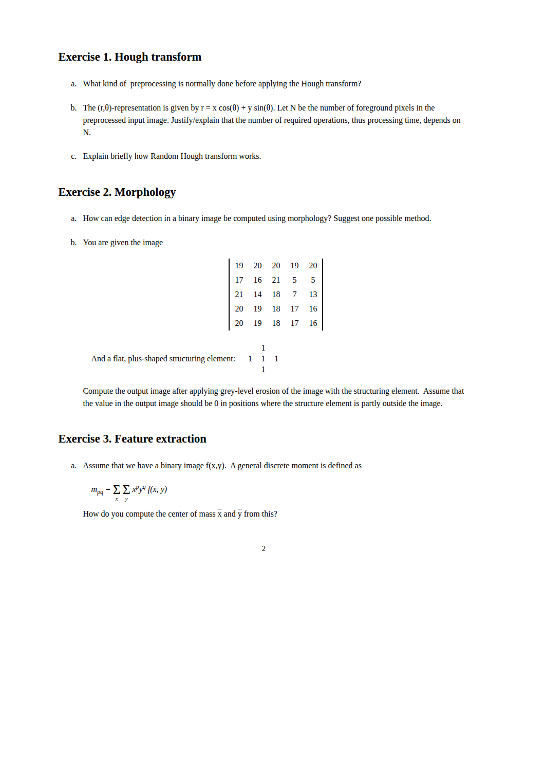Exercise 1. Hough transform
What kind of preprocessing is normally done before applying the Hough transform?
The (r,θ)-representation is given by r = x cos(θ) + y sin(θ). Let N be the number of foreground pixels in the preprocessed input image. Justify/explain that the number of required operations, thus processing time, depends on N.
Explain briefly how Random Hough transform works.
Exercise 2. Morphology
How can edge detection in a binary image be computed using morphology? Suggest one possible method.
You are given the image
| 19 | 20 | 20 | 19 | 20 |
| 17 | 16 | 21 | 5 | 5 |
| 21 | 14 | 18 | 7 | 13 |
| 20 | 19 | 18 | 17 | 16 |
| 20 | 19 | 18 | 17 | 16 |
And a flat, plus-shaped structuring element: 1 111 1
Compute the output image after applying grey-level erosion of the image with the structuring element. Assume that the value in the output image should be 0 in positions where the structure element is partly outside the image.
Exercise 3. Feature extraction
Assume that we have a binary image f(x,y). A general discrete moment is defined as
mpq = Σx Σy xpyq f(x, y)
How do you compute the center of mass x and y from this?
2